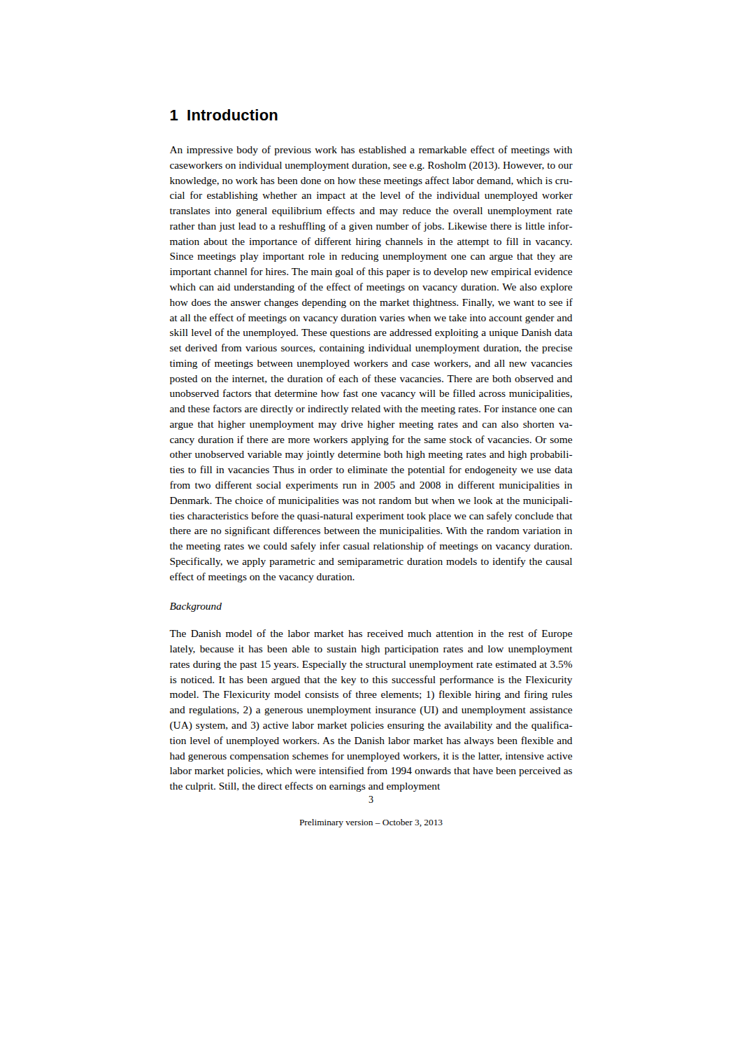1 Introduction
An impressive body of previous work has established a remarkable effect of meetings with caseworkers on individual unemployment duration, see e.g. Rosholm (2013). However, to our knowledge, no work has been done on how these meetings affect labor demand, which is crucial for establishing whether an impact at the level of the individual unemployed worker translates into general equilibrium effects and may reduce the overall unemployment rate rather than just lead to a reshuffling of a given number of jobs. Likewise there is little information about the importance of different hiring channels in the attempt to fill in vacancy. Since meetings play important role in reducing unemployment one can argue that they are important channel for hires. The main goal of this paper is to develop new empirical evidence which can aid understanding of the effect of meetings on vacancy duration. We also explore how does the answer changes depending on the market thightness. Finally, we want to see if at all the effect of meetings on vacancy duration varies when we take into account gender and skill level of the unemployed. These questions are addressed exploiting a unique Danish data set derived from various sources, containing individual unemployment duration, the precise timing of meetings between unemployed workers and case workers, and all new vacancies posted on the internet, the duration of each of these vacancies. There are both observed and unobserved factors that determine how fast one vacancy will be filled across municipalities, and these factors are directly or indirectly related with the meeting rates. For instance one can argue that higher unemployment may drive higher meeting rates and can also shorten vacancy duration if there are more workers applying for the same stock of vacancies. Or some other unobserved variable may jointly determine both high meeting rates and high probabilities to fill in vacancies Thus in order to eliminate the potential for endogeneity we use data from two different social experiments run in 2005 and 2008 in different municipalities in Denmark. The choice of municipalities was not random but when we look at the municipalities characteristics before the quasi-natural experiment took place we can safely conclude that there are no significant differences between the municipalities. With the random variation in the meeting rates we could safely infer casual relationship of meetings on vacancy duration. Specifically, we apply parametric and semiparametric duration models to identify the causal effect of meetings on the vacancy duration.
Background
The Danish model of the labor market has received much attention in the rest of Europe lately, because it has been able to sustain high participation rates and low unemployment rates during the past 15 years. Especially the structural unemployment rate estimated at 3.5% is noticed. It has been argued that the key to this successful performance is the Flexicurity model. The Flexicurity model consists of three elements; 1) flexible hiring and firing rules and regulations, 2) a generous unemployment insurance (UI) and unemployment assistance (UA) system, and 3) active labor market policies ensuring the availability and the qualification level of unemployed workers. As the Danish labor market has always been flexible and had generous compensation schemes for unemployed workers, it is the latter, intensive active labor market policies, which were intensified from 1994 onwards that have been perceived as the culprit. Still, the direct effects on earnings and employment
3 Preliminary version – October 3, 2013